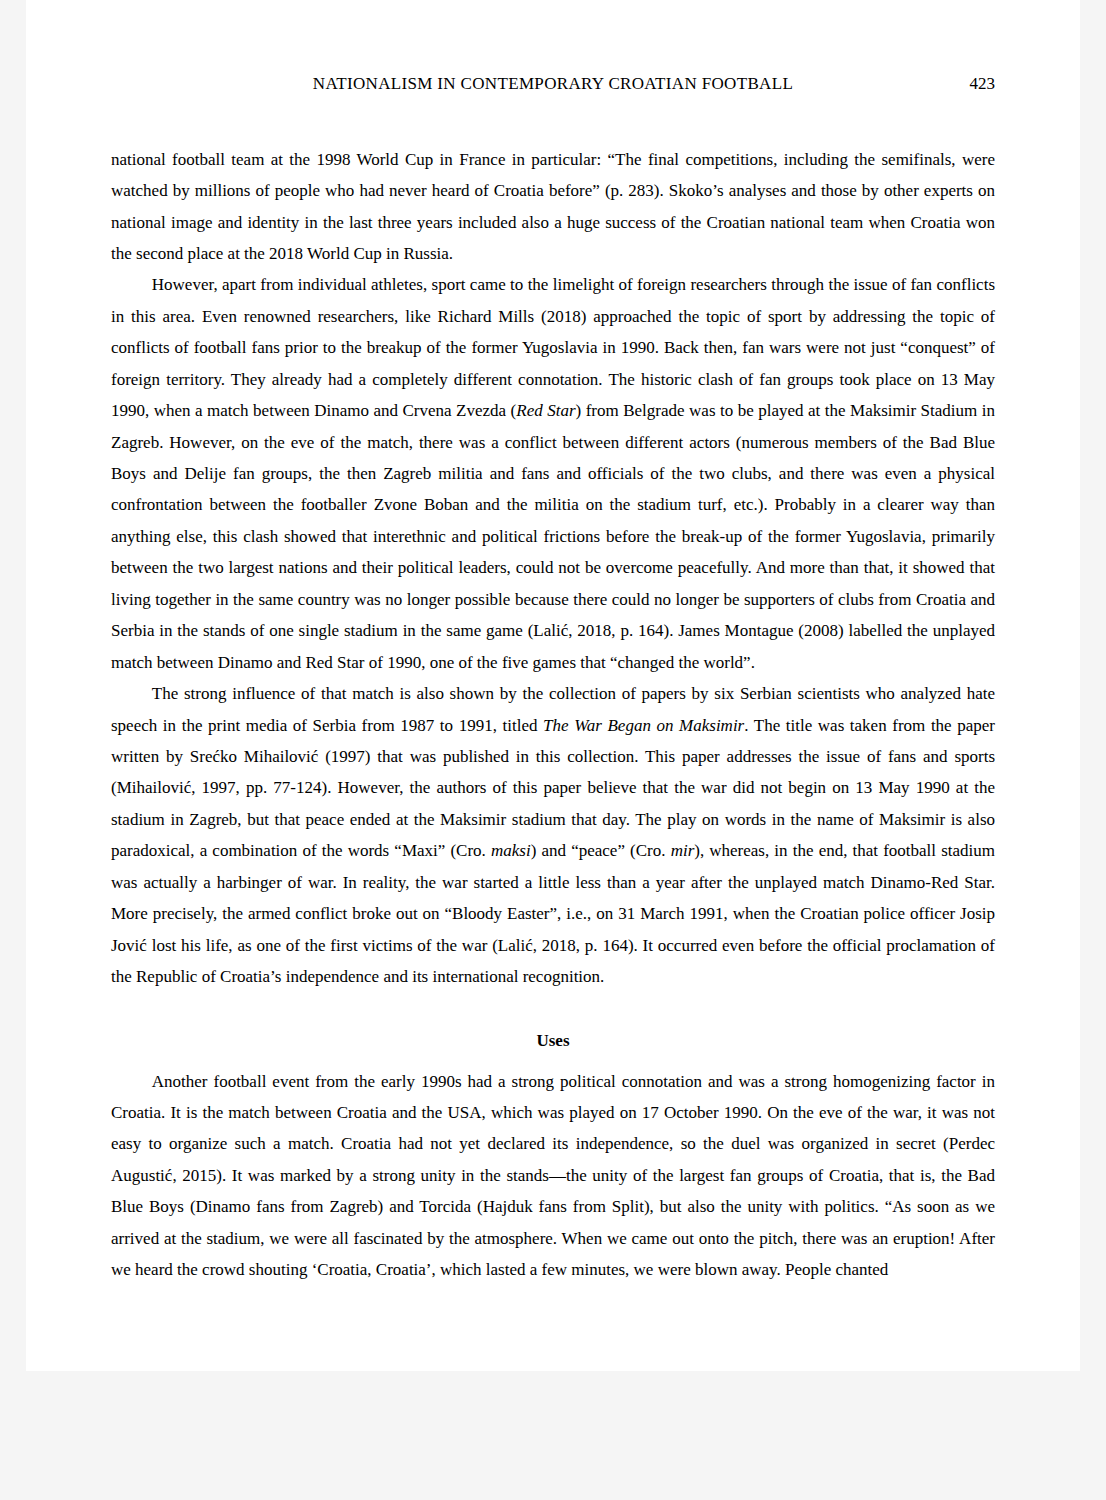Nationalism in Contemporary Croatian Football 423
national football team at the 1998 World Cup in France in particular: “The final competitions, including the semifinals, were watched by millions of people who had never heard of Croatia before” (p. 283). Skoko’s analyses and those by other experts on national image and identity in the last three years included also a huge success of the Croatian national team when Croatia won the second place at the 2018 World Cup in Russia.
However, apart from individual athletes, sport came to the limelight of foreign researchers through the issue of fan conflicts in this area. Even renowned researchers, like Richard Mills (2018) approached the topic of sport by addressing the topic of conflicts of football fans prior to the breakup of the former Yugoslavia in 1990. Back then, fan wars were not just “conquest” of foreign territory. They already had a completely different connotation. The historic clash of fan groups took place on 13 May 1990, when a match between Dinamo and Crvena Zvezda (Red Star) from Belgrade was to be played at the Maksimir Stadium in Zagreb. However, on the eve of the match, there was a conflict between different actors (numerous members of the Bad Blue Boys and Delije fan groups, the then Zagreb militia and fans and officials of the two clubs, and there was even a physical confrontation between the footballer Zvone Boban and the militia on the stadium turf, etc.). Probably in a clearer way than anything else, this clash showed that interethnic and political frictions before the break-up of the former Yugoslavia, primarily between the two largest nations and their political leaders, could not be overcome peacefully. And more than that, it showed that living together in the same country was no longer possible because there could no longer be supporters of clubs from Croatia and Serbia in the stands of one single stadium in the same game (Lalić, 2018, p. 164). James Montague (2008) labelled the unplayed match between Dinamo and Red Star of 1990, one of the five games that “changed the world”.
The strong influence of that match is also shown by the collection of papers by six Serbian scientists who analyzed hate speech in the print media of Serbia from 1987 to 1991, titled The War Began on Maksimir. The title was taken from the paper written by Srećko Mihailović (1997) that was published in this collection. This paper addresses the issue of fans and sports (Mihailović, 1997, pp. 77-124). However, the authors of this paper believe that the war did not begin on 13 May 1990 at the stadium in Zagreb, but that peace ended at the Maksimir stadium that day. The play on words in the name of Maksimir is also paradoxical, a combination of the words “Maxi” (Cro. maksi) and “peace” (Cro. mir), whereas, in the end, that football stadium was actually a harbinger of war. In reality, the war started a little less than a year after the unplayed match Dinamo-Red Star. More precisely, the armed conflict broke out on “Bloody Easter”, i.e., on 31 March 1991, when the Croatian police officer Josip Jović lost his life, as one of the first victims of the war (Lalić, 2018, p. 164). It occurred even before the official proclamation of the Republic of Croatia’s independence and its international recognition.
Uses
Another football event from the early 1990s had a strong political connotation and was a strong homogenizing factor in Croatia. It is the match between Croatia and the USA, which was played on 17 October 1990. On the eve of the war, it was not easy to organize such a match. Croatia had not yet declared its independence, so the duel was organized in secret (Perdec Augustić, 2015). It was marked by a strong unity in the stands—the unity of the largest fan groups of Croatia, that is, the Bad Blue Boys (Dinamo fans from Zagreb) and Torcida (Hajduk fans from Split), but also the unity with politics. “As soon as we arrived at the stadium, we were all fascinated by the atmosphere. When we came out onto the pitch, there was an eruption! After we heard the crowd shouting ‘Croatia, Croatia’, which lasted a few minutes, we were blown away. People chanted